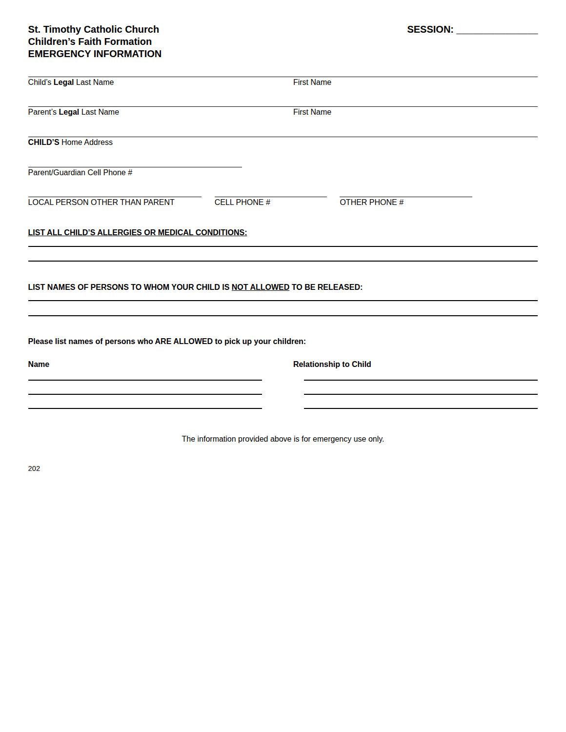St. Timothy Catholic Church
Children’s Faith Formation
EMERGENCY INFORMATION
SESSION: _______________
Child’s Legal Last Name
First Name
Parent’s Legal Last Name
First Name
CHILD’S Home Address
Parent/Guardian Cell Phone #
LOCAL PERSON OTHER THAN PARENT
CELL PHONE #
OTHER PHONE #
LIST ALL CHILD’S ALLERGIES OR MEDICAL CONDITIONS:
LIST NAMES OF PERSONS TO WHOM YOUR CHILD IS NOT ALLOWED TO BE RELEASED:
Please list names of persons who ARE ALLOWED to pick up your children:
Name
Relationship to Child
The information provided above is for emergency use only.
202